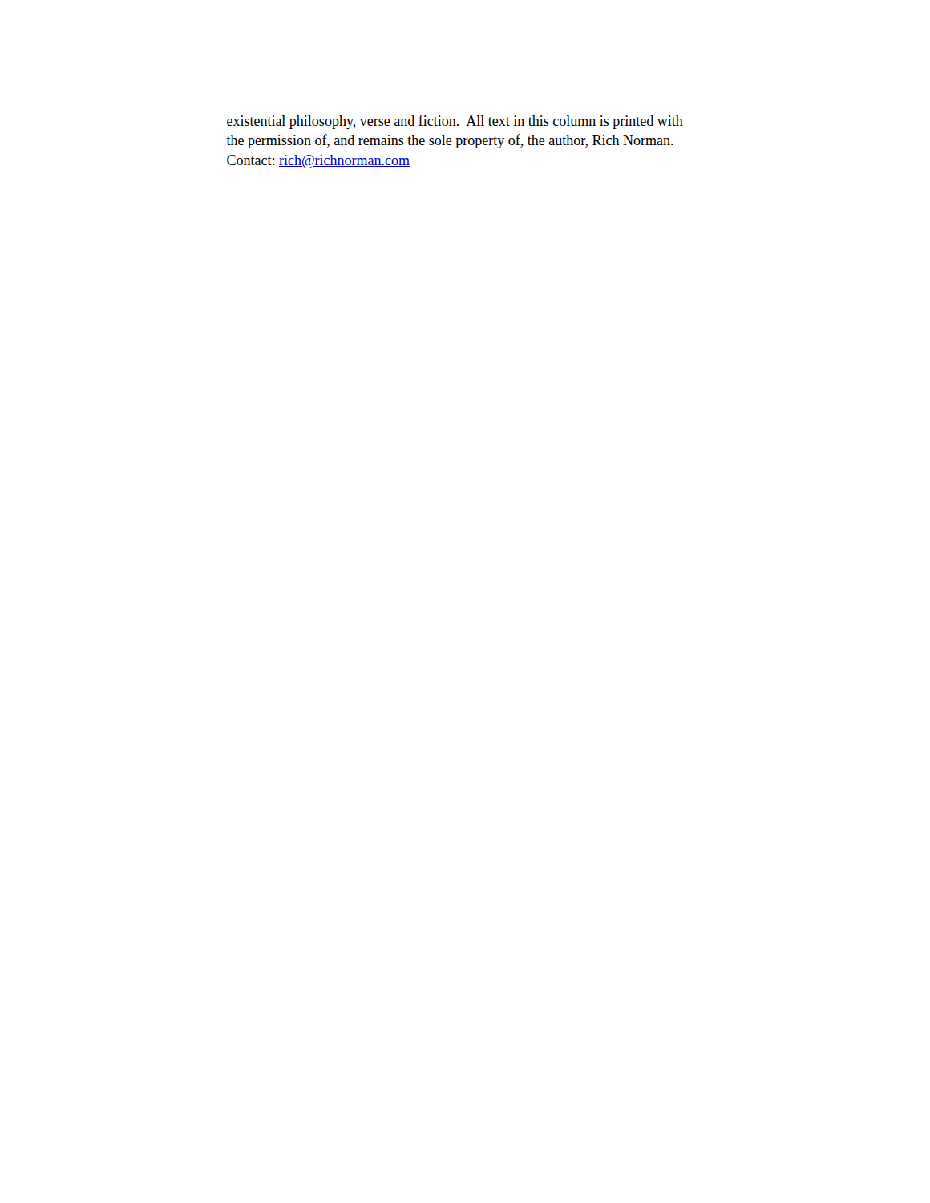existential philosophy, verse and fiction. All text in this column is printed with the permission of, and remains the sole property of, the author, Rich Norman. Contact: rich@richnorman.com